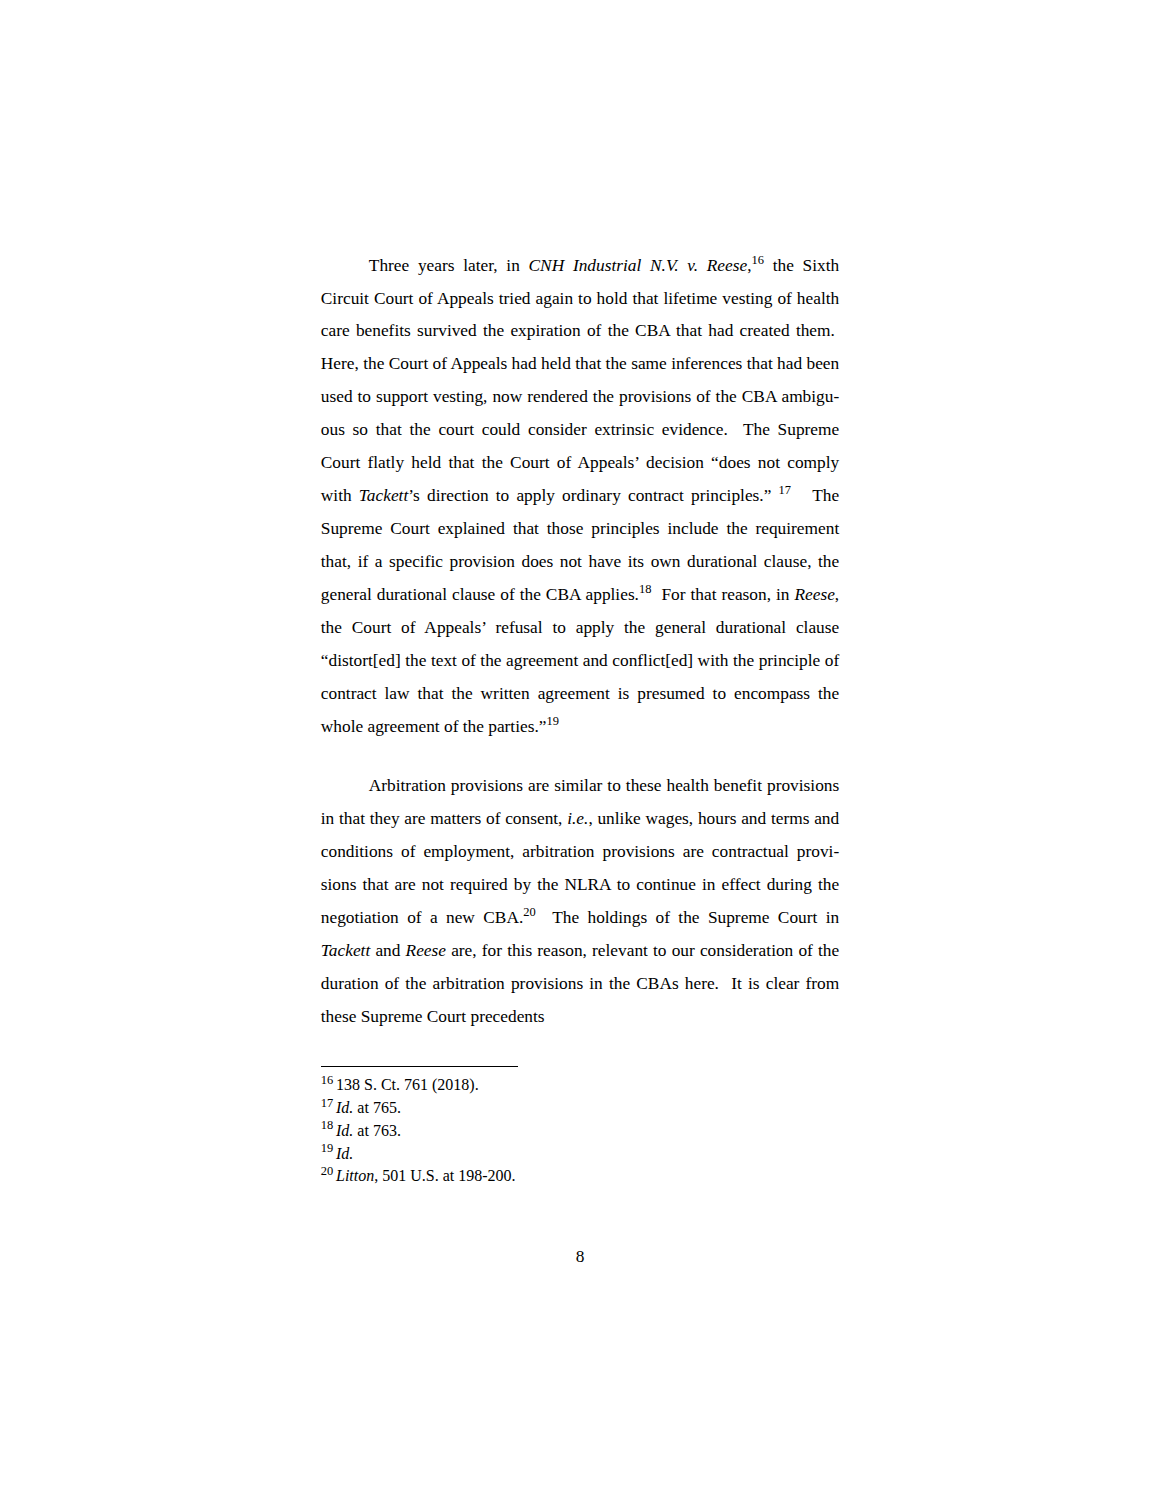Three years later, in CNH Industrial N.V. v. Reese,16 the Sixth Circuit Court of Appeals tried again to hold that lifetime vesting of health care benefits survived the expiration of the CBA that had created them. Here, the Court of Appeals had held that the same inferences that had been used to support vesting, now rendered the provisions of the CBA ambiguous so that the court could consider extrinsic evidence. The Supreme Court flatly held that the Court of Appeals’ decision “does not comply with Tackett’s direction to apply ordinary contract principles.” 17 The Supreme Court explained that those principles include the requirement that, if a specific provision does not have its own durational clause, the general durational clause of the CBA applies.18 For that reason, in Reese, the Court of Appeals’ refusal to apply the general durational clause “distort[ed] the text of the agreement and conflict[ed] with the principle of contract law that the written agreement is presumed to encompass the whole agreement of the parties.”19
Arbitration provisions are similar to these health benefit provisions in that they are matters of consent, i.e., unlike wages, hours and terms and conditions of employment, arbitration provisions are contractual provisions that are not required by the NLRA to continue in effect during the negotiation of a new CBA.20 The holdings of the Supreme Court in Tackett and Reese are, for this reason, relevant to our consideration of the duration of the arbitration provisions in the CBAs here. It is clear from these Supreme Court precedents
16138 S. Ct. 761 (2018).
17 Id. at 765.
18 Id. at 763.
19 Id.
20 Litton, 501 U.S. at 198-200.
8